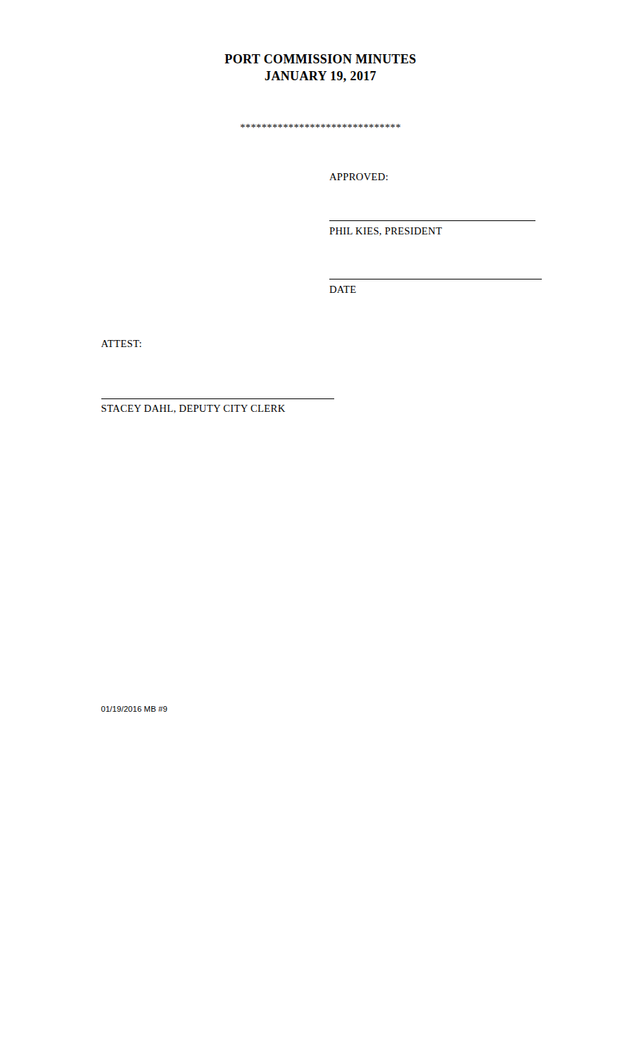PORT COMMISSION MINUTES JANUARY 19, 2017
******************************
APPROVED:
PHIL KIES, PRESIDENT
DATE
ATTEST:
STACEY DAHL, DEPUTY CITY CLERK
01/19/2016 MB #9